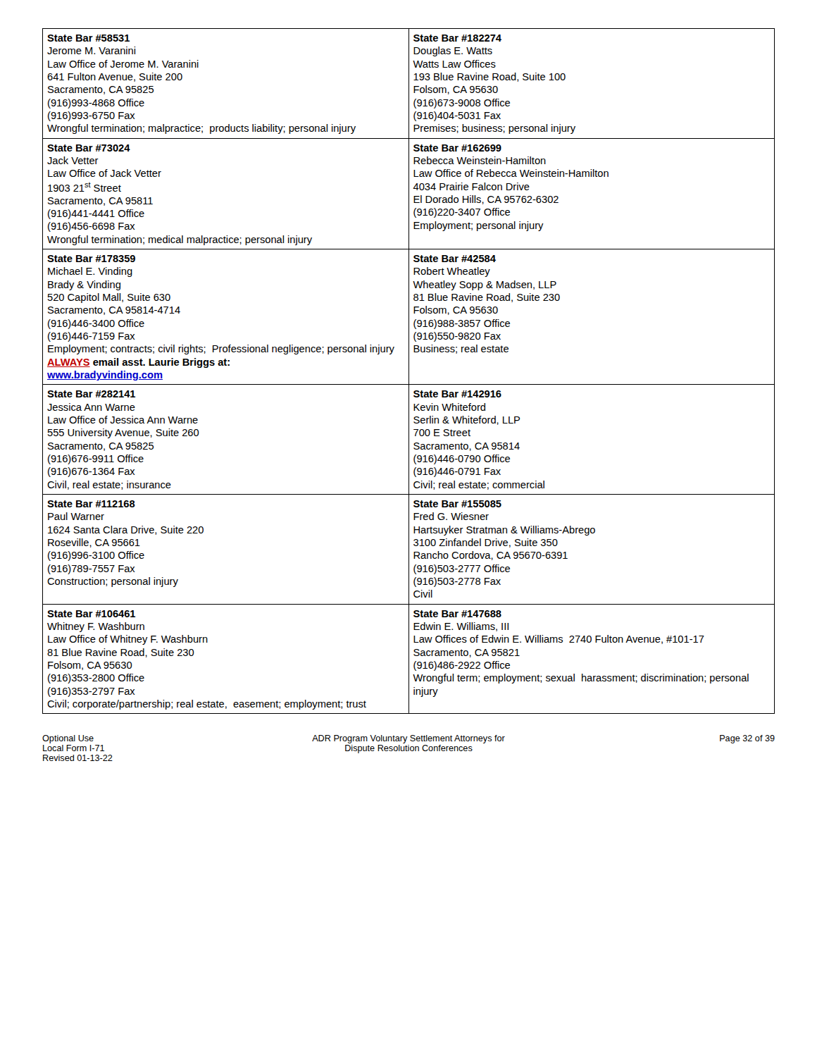| State Bar #58531 Jerome M. Varanini Law Office of Jerome M. Varanini 641 Fulton Avenue, Suite 200 Sacramento, CA 95825 (916)993-4868 Office (916)993-6750 Fax Wrongful termination; malpractice; products liability; personal injury | State Bar #182274 Douglas E. Watts Watts Law Offices 193 Blue Ravine Road, Suite 100 Folsom, CA 95630 (916)673-9008 Office (916)404-5031 Fax Premises; business; personal injury |
| State Bar #73024 Jack Vetter Law Office of Jack Vetter 1903 21 st Street Sacramento, CA 95811 (916)441-4441 Office (916)456-6698 Fax Wrongful termination; medical malpractice; personal injury | State Bar #162699 Rebecca Weinstein-Hamilton Law Office of Rebecca Weinstein-Hamilton 4034 Prairie Falcon Drive El Dorado Hills, CA 95762-6302 (916)220-3407 Office Employment; personal injury |
| State Bar #178359 Michael E. Vinding Brady & Vinding 520 Capitol Mall, Suite 630 Sacramento, CA 95814-4714 (916)446-3400 Office (916)446-7159 Fax Employment; contracts; civil rights; Professional negligence; personal injury ALWAYS email asst. Laurie Briggs at: www.bradyvinding.com | State Bar #42584 Robert Wheatley Wheatley Sopp & Madsen, LLP 81 Blue Ravine Road, Suite 230 Folsom, CA 95630 (916)988-3857 Office (916)550-9820 Fax Business; real estate |
| State Bar #282141 Jessica Ann Warne Law Office of Jessica Ann Warne 555 University Avenue, Suite 260 Sacramento, CA 95825 (916)676-9911 Office (916)676-1364 Fax Civil, real estate; insurance | State Bar #142916 Kevin Whiteford Serlin & Whiteford, LLP 700 E Street Sacramento, CA 95814 (916)446-0790 Office (916)446-0791 Fax Civil; real estate; commercial |
| State Bar #112168 Paul Warner 1624 Santa Clara Drive, Suite 220 Roseville, CA 95661 (916)996-3100 Office (916)789-7557 Fax Construction; personal injury | State Bar #155085 Fred G. Wiesner Hartsuyker Stratman & Williams-Abrego 3100 Zinfandel Drive, Suite 350 Rancho Cordova, CA 95670-6391 (916)503-2777 Office (916)503-2778 Fax Civil |
| State Bar #106461 Whitney F. Washburn Law Office of Whitney F. Washburn 81 Blue Ravine Road, Suite 230 Folsom, CA 95630 (916)353-2800 Office (916)353-2797 Fax Civil; corporate/partnership; real estate, easement; employment; trust | State Bar #147688 Edwin E. Williams, III Law Offices of Edwin E. Williams 2740 Fulton Avenue, #101-17 Sacramento, CA 95821 (916)486-2922 Office Wrongful term; employment; sexual harassment; discrimination; personal injury |
| Optional Use Local Form I-71 Revised 01-13-22 | ADR Program Voluntary Settlement Attorneys for Dispute Resolution Conferences | Page 32 of 39 |